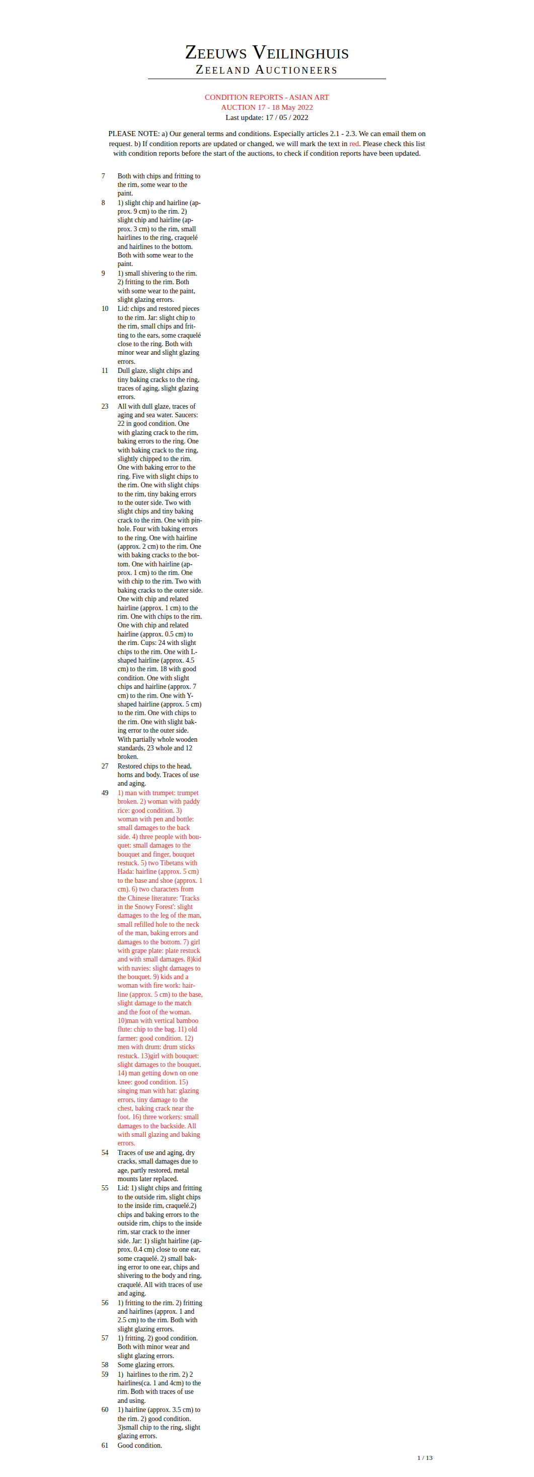Zeeuws Veilinghuis Zeeland Auctioneers
CONDITION REPORTS - ASIAN ART
AUCTION 17 - 18 May 2022
Last update: 17 / 05 / 2022
PLEASE NOTE: a) Our general terms and conditions. Especially articles 2.1 - 2.3. We can email them on request. b) If condition reports are updated or changed, we will mark the text in red. Please check this list with condition reports before the start of the auctions, to check if condition reports have been updated.
7
Both with chips and fritting to the rim, some wear to the paint.
8
1) slight chip and hairline (approx. 9 cm) to the rim. 2) slight chip and hairline (approx. 3 cm) to the rim, small hairlines to the ring, craquelé and hairlines to the bottom. Both with some wear to the paint.
9
1) small shivering to the rim. 2) fritting to the rim. Both with some wear to the paint, slight glazing errors.
10
Lid: chips and restored pieces to the rim. Jar: slight chip to the rim, small chips and fritting to the ears, some craquelé close to the ring. Both with minor wear and slight glazing errors.
11
Dull glaze, slight chips and tiny baking cracks to the ring, traces of aging, slight glazing errors.
23
All with dull glaze, traces of aging and sea water. Saucers: 22 in good condition. One with glazing crack to the rim, baking errors to the ring. One with baking crack to the ring, slightly chipped to the rim. One with baking error to the ring. Five with slight chips to the rim. One with slight chips to the rim, tiny baking errors to the outer side. Two with slight chips and tiny baking crack to the rim. One with pinhole. Four with baking errors to the ring. One with hairline (approx. 2 cm) to the rim. One with baking cracks to the bottom. One with hairline (approx. 1 cm) to the rim. One with chip to the rim. Two with baking cracks to the outer side. One with chip and related hairline (approx. 1 cm) to the rim. One with chips to the rim. One with chip and related hairline (approx. 0.5 cm) to the rim. Cups: 24 with slight chips to the rim. One with L-shaped hairline (approx. 4.5 cm) to the rim. 18 with good condition. One with slight chips and hairline (approx. 7 cm) to the rim. One with Y-shaped hairline (approx. 5 cm) to the rim. One with chips to the rim. One with slight baking error to the outer side. With partially whole wooden standards, 23 whole and 12 broken.
27
Restored chips to the head, horns and body. Traces of use and aging.
49
1) man with trumpet: trumpet broken. 2) woman with paddy rice: good condition. 3) woman with pen and bottle: small damages to the back side. 4) three people with bouquet: small damages to the bouquet and finger, bouquet restuck. 5) two Tibetans with Hada: hairline (approx. 5 cm) to the base and shoe (approx. 1 cm). 6) two characters from the Chinese literature: 'Tracks in the Snowy Forest': slight damages to the leg of the man, small refilled hole to the neck of the man, baking errors and damages to the bottom. 7) girl with grape plate: plate restuck and with small damages. 8)kid with navies: slight damages to the bouquet. 9) kids and a woman with fire work: hairline (approx. 5 cm) to the base, slight damage to the match and the foot of the woman. 10)man with vertical bamboo flute: chip to the bag. 11) old farmer: good condition. 12) men with drum: drum sticks restuck. 13)girl with bouquet: slight damages to the bouquet. 14) man getting down on one knee: good condition. 15) singing man with hat: glazing errors, tiny damage to the chest, baking crack near the foot. 16) three workers: small damages to the backside. All with small glazing and baking errors.
54
Traces of use and aging, dry cracks, small damages due to age, partly restored, metal mounts later replaced.
55
Lid: 1) slight chips and fritting to the outside rim, slight chips to the inside rim, craquelé.2) chips and baking errors to the outside rim, chips to the inside rim, star crack to the inner side. Jar: 1) slight hairline (approx. 0.4 cm) close to one ear, some craquelé. 2) small baking error to one ear, chips and shivering to the body and ring, craquelé. All with traces of use and aging.
56
1) fritting to the rim. 2) fritting and hairlines (approx. 1 and 2.5 cm) to the rim. Both with slight glazing errors.
57
1) fritting. 2) good condition. Both with minor wear and slight glazing errors.
58
Some glazing errors.
59
1) hairlines to the rim. 2) 2 hairlines(ca. 1 and 4cm) to the rim. Both with traces of use and using.
60
1) hairline (approx. 3.5 cm) to the rim. 2) good condition. 3)small chip to the ring, slight glazing errors.
61
Good condition.
1 / 13